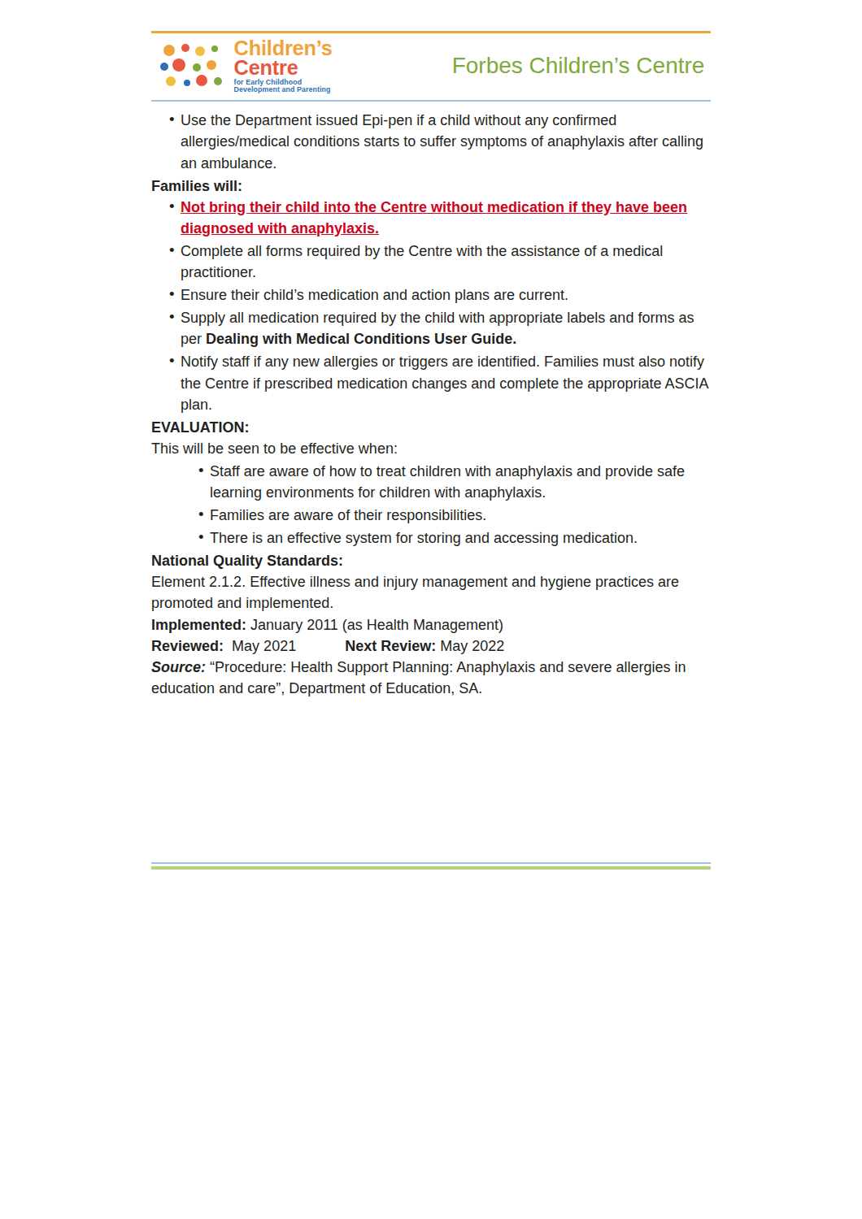Children’s
Centre
for Early Childhood
Development and Parenting
Forbes Children’s Centre
Use the Department issued Epi-pen if a child without any confirmed allergies/medical conditions starts to suffer symptoms of anaphylaxis after calling an ambulance.
Families will:
Not bring their child into the Centre without medication if they have been diagnosed with anaphylaxis.
Complete all forms required by the Centre with the assistance of a medical practitioner.
Ensure their child’s medication and action plans are current.
Supply all medication required by the child with appropriate labels and forms as per Dealing with Medical Conditions User Guide.
Notify staff if any new allergies or triggers are identified. Families must also notify the Centre if prescribed medication changes and complete the appropriate ASCIA plan.
EVALUATION:
This will be seen to be effective when:
Staff are aware of how to treat children with anaphylaxis and provide safe learning environments for children with anaphylaxis.
Families are aware of their responsibilities.
There is an effective system for storing and accessing medication.
National Quality Standards:
Element 2.1.2. Effective illness and injury management and hygiene practices are promoted and implemented.
Implemented: January 2011 (as Health Management)
Reviewed: May 2021 Next Review: May 2022
Source: “Procedure: Health Support Planning: Anaphylaxis and severe allergies in education and care”, Department of Education, SA.